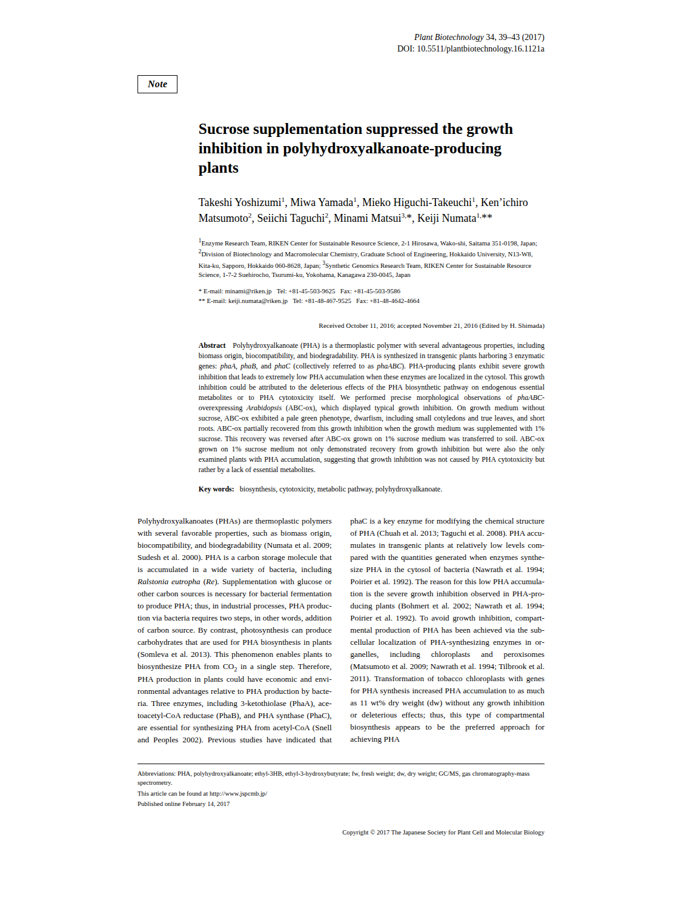Plant Biotechnology 34, 39–43 (2017)
DOI: 10.5511/plantbiotechnology.16.1121a
Note
Sucrose supplementation suppressed the growth inhibition in polyhydroxyalkanoate-producing plants
Takeshi Yoshizumi1, Miwa Yamada1, Mieko Higuchi-Takeuchi1, Ken’ichiro Matsumoto2, Seiichi Taguchi2, Minami Matsui3,*, Keiji Numata1,**
1Enzyme Research Team, RIKEN Center for Sustainable Resource Science, 2-1 Hirosawa, Wako-shi, Saitama 351-0198, Japan; 2Division of Biotechnology and Macromolecular Chemistry, Graduate School of Engineering, Hokkaido University, N13-W8, Kita-ku, Sapporo, Hokkaido 060-8628, Japan; 3Synthetic Genomics Research Team, RIKEN Center for Sustainable Resource Science, 1-7-2 Suehirocho, Tsurumi-ku, Yokohama, Kanagawa 230-0045, Japan
* E-mail: minami@riken.jp Tel: +81-45-503-9625 Fax: +81-45-503-9586
** E-mail: keiji.numata@riken.jp Tel: +81-48-467-9525 Fax: +81-48-4642-4664
Received October 11, 2016; accepted November 21, 2016 (Edited by H. Shimada)
Abstract Polyhydroxyalkanoate (PHA) is a thermoplastic polymer with several advantageous properties, including biomass origin, biocompatibility, and biodegradability. PHA is synthesized in transgenic plants harboring 3 enzymatic genes: phaA, phaB, and phaC (collectively referred to as phaABC). PHA-producing plants exhibit severe growth inhibition that leads to extremely low PHA accumulation when these enzymes are localized in the cytosol. This growth inhibition could be attributed to the deleterious effects of the PHA biosynthetic pathway on endogenous essential metabolites or to PHA cytotoxicity itself. We performed precise morphological observations of phaABC-overexpressing Arabidopsis (ABC-ox), which displayed typical growth inhibition. On growth medium without sucrose, ABC-ox exhibited a pale green phenotype, dwarfism, including small cotyledons and true leaves, and short roots. ABC-ox partially recovered from this growth inhibition when the growth medium was supplemented with 1% sucrose. This recovery was reversed after ABC-ox grown on 1% sucrose medium was transferred to soil. ABC-ox grown on 1% sucrose medium not only demonstrated recovery from growth inhibition but were also the only examined plants with PHA accumulation, suggesting that growth inhibition was not caused by PHA cytotoxicity but rather by a lack of essential metabolites.
Key words: biosynthesis, cytotoxicity, metabolic pathway, polyhydroxyalkanoate.
Polyhydroxyalkanoates (PHAs) are thermoplastic polymers with several favorable properties, such as biomass origin, biocompatibility, and biodegradability (Numata et al. 2009; Sudesh et al. 2000). PHA is a carbon storage molecule that is accumulated in a wide variety of bacteria, including Ralstonia eutropha (Re). Supplementation with glucose or other carbon sources is necessary for bacterial fermentation to produce PHA; thus, in industrial processes, PHA production via bacteria requires two steps, in other words, addition of carbon source. By contrast, photosynthesis can produce carbohydrates that are used for PHA biosynthesis in plants (Somleva et al. 2013). This phenomenon enables plants to biosynthesize PHA from CO2 in a single step. Therefore, PHA production in plants could have economic and environmental advantages relative to PHA production by bacteria. Three enzymes, including 3-ketothiolase (PhaA), acetoacetyl-CoA reductase (PhaB), and PHA synthase (PhaC), are essential for synthesizing PHA from acetyl-CoA (Snell and Peoples 2002). Previous studies have indicated that phaC is a key enzyme for modifying the chemical structure of PHA (Chuah et al. 2013; Taguchi et al. 2008). PHA accumulates in transgenic plants at relatively low levels compared with the quantities generated when enzymes synthesize PHA in the cytosol of bacteria (Nawrath et al. 1994; Poirier et al. 1992). The reason for this low PHA accumulation is the severe growth inhibition observed in PHA-producing plants (Bohmert et al. 2002; Nawrath et al. 1994; Poirier et al. 1992). To avoid growth inhibition, compartmental production of PHA has been achieved via the subcellular localization of PHA-synthesizing enzymes in organelles, including chloroplasts and peroxisomes (Matsumoto et al. 2009; Nawrath et al. 1994; Tilbrook et al. 2011). Transformation of tobacco chloroplasts with genes for PHA synthesis increased PHA accumulation to as much as 11 wt% dry weight (dw) without any growth inhibition or deleterious effects; thus, this type of compartmental biosynthesis appears to be the preferred approach for achieving PHA
Abbreviations: PHA, polyhydroxyalkanoate; ethyl-3HB, ethyl-3-hydroxybutyrate; fw, fresh weight; dw, dry weight; GC/MS, gas chromatography-mass spectrometry.
This article can be found at http://www.jspcmb.jp/
Published online February 14, 2017
Copyright © 2017 The Japanese Society for Plant Cell and Molecular Biology